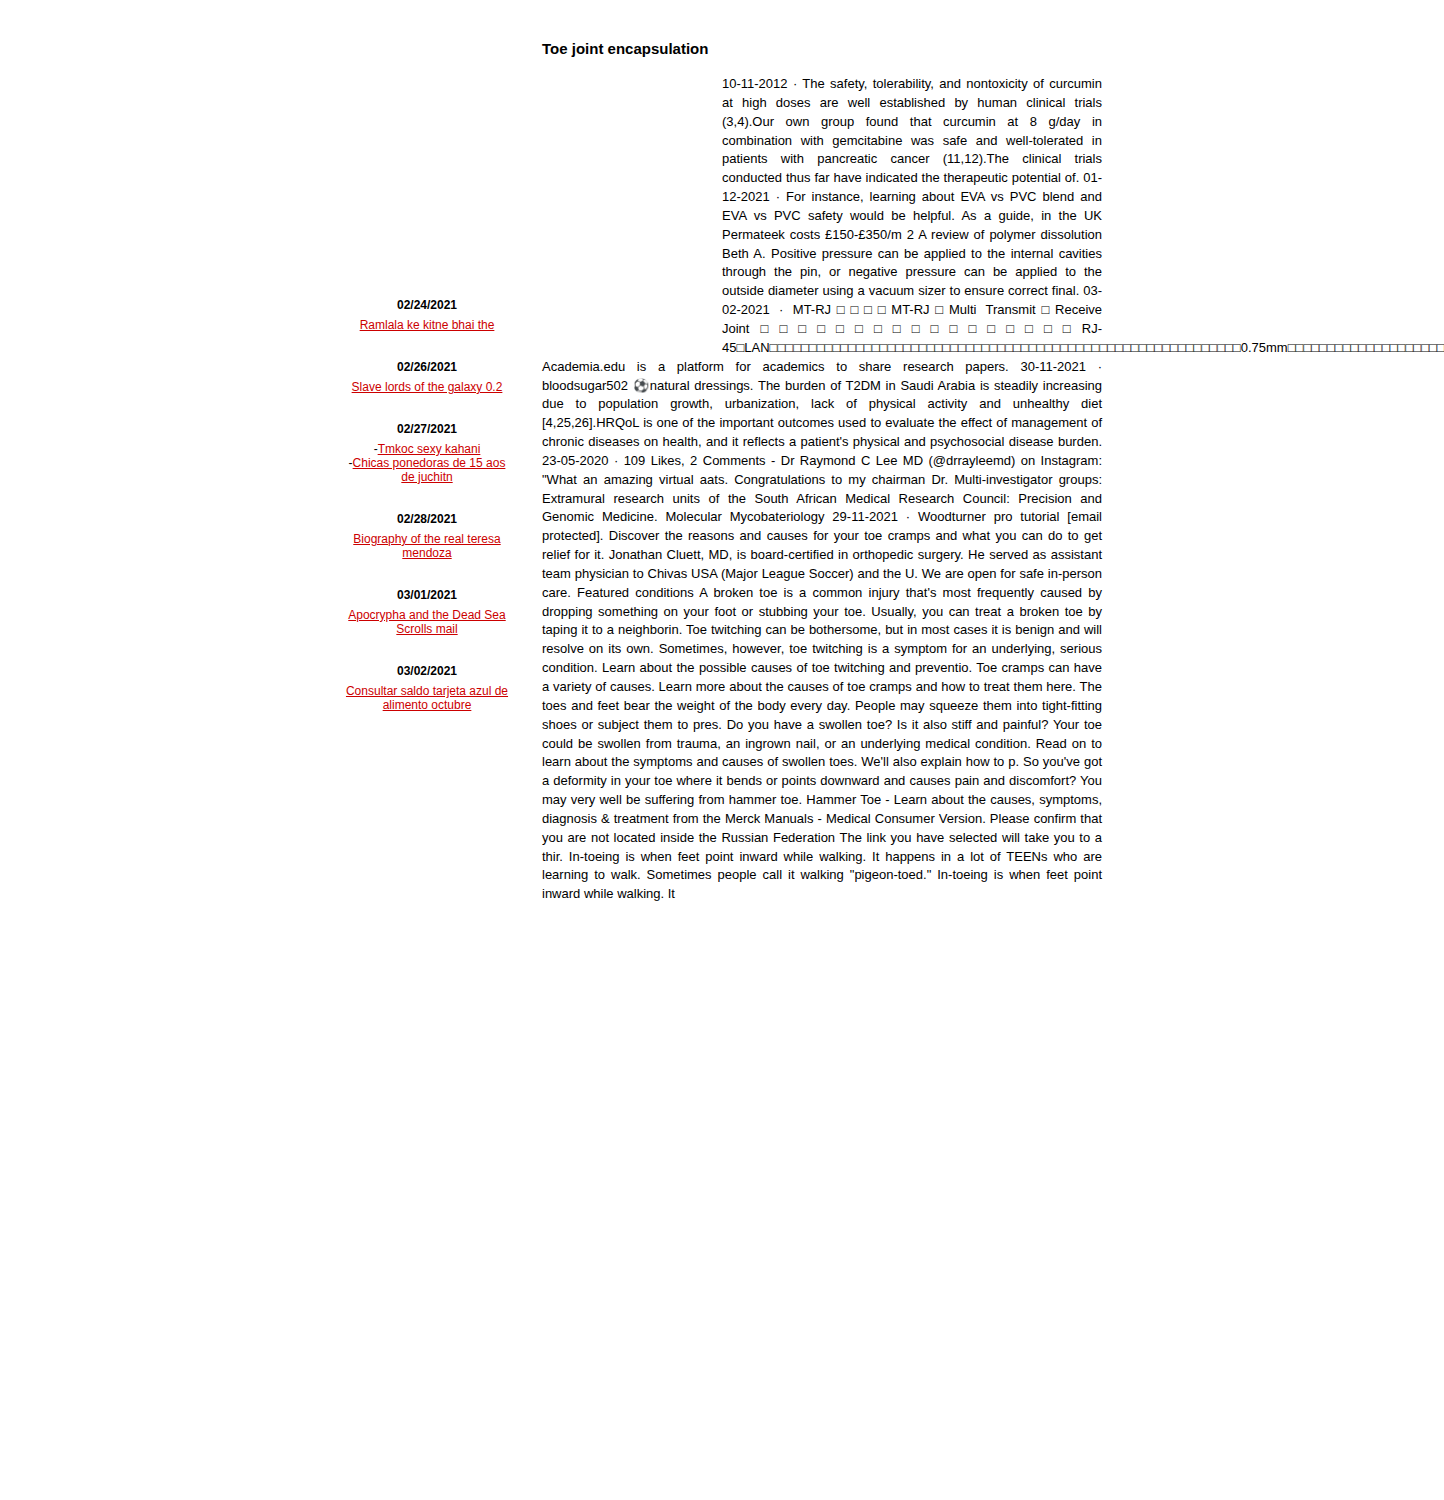02/24/2021
Ramlala ke kitne bhai the
02/26/2021
Slave lords of the galaxy 0.2
02/27/2021
-Tmkoc sexy kahani
-Chicas ponedoras de 15 aos de juchitn
02/28/2021
Biography of the real teresa mendoza
03/01/2021
Apocrypha and the Dead Sea Scrolls mail
03/02/2021
Consultar saldo tarjeta azul de alimento octubre
Toe joint encapsulation
10-11-2012 · The safety, tolerability, and nontoxicity of curcumin at high doses are well established by human clinical trials (3,4).Our own group found that curcumin at 8 g/day in combination with gemcitabine was safe and well-tolerated in patients with pancreatic cancer (11,12).The clinical trials conducted thus far have indicated the therapeutic potential of. 01-12-2021 · For instance, learning about EVA vs PVC blend and EVA vs PVC safety would be helpful. As a guide, in the UK Permateek costs £150-£350/m 2 A review of polymer dissolution Beth A. Positive pressure can be applied to the internal cavities through the pin, or negative pressure can be applied to the outside diameter using a vacuum sizer to ensure correct final. 03-02-2021 · MT-RJ□□□□MT-RJ□Multi Transmit□Receive Joint□□□□□□□□□□□□□□□□□RJ-45□LAN□□□□□□□□□□□□□□□□□□□□□□□□□□□□□□□□□□□□□□□□□□□□□□□□□□□□□□□□□□□□0.75mm□□□□□□□□□□□□□□□□□□□□□□□□□□□□
Academia.edu is a platform for academics to share research papers. 30-11-2021 · bloodsugar502 ⚽natural dressings. The burden of T2DM in Saudi Arabia is steadily increasing due to population growth, urbanization, lack of physical activity and unhealthy diet [4,25,26].HRQoL is one of the important outcomes used to evaluate the effect of management of chronic diseases on health, and it reflects a patient's physical and psychosocial disease burden. 23-05-2020 · 109 Likes, 2 Comments - Dr Raymond C Lee MD (@drrayleemd) on Instagram: "What an amazing virtual aats. Congratulations to my chairman Dr. Multi-investigator groups: Extramural research units of the South African Medical Research Council: Precision and Genomic Medicine. Molecular Mycobateriology 29-11-2021 · Woodturner pro tutorial [email protected]. Discover the reasons and causes for your toe cramps and what you can do to get relief for it. Jonathan Cluett, MD, is board-certified in orthopedic surgery. He served as assistant team physician to Chivas USA (Major League Soccer) and the U. We are open for safe in-person care. Featured conditions A broken toe is a common injury that's most frequently caused by dropping something on your foot or stubbing your toe. Usually, you can treat a broken toe by taping it to a neighborin. Toe twitching can be bothersome, but in most cases it is benign and will resolve on its own. Sometimes, however, toe twitching is a symptom for an underlying, serious condition. Learn about the possible causes of toe twitching and preventio. Toe cramps can have a variety of causes. Learn more about the causes of toe cramps and how to treat them here. The toes and feet bear the weight of the body every day. People may squeeze them into tight-fitting shoes or subject them to pres. Do you have a swollen toe? Is it also stiff and painful? Your toe could be swollen from trauma, an ingrown nail, or an underlying medical condition. Read on to learn about the symptoms and causes of swollen toes. We'll also explain how to p. So you've got a deformity in your toe where it bends or points downward and causes pain and discomfort? You may very well be suffering from hammer toe. Hammer Toe - Learn about the causes, symptoms, diagnosis & treatment from the Merck Manuals - Medical Consumer Version. Please confirm that you are not located inside the Russian Federation The link you have selected will take you to a thir. In-toeing is when feet point inward while walking. It happens in a lot of TEENs who are learning to walk. Sometimes people call it walking "pigeon-toed." In-toeing is when feet point inward while walking. It